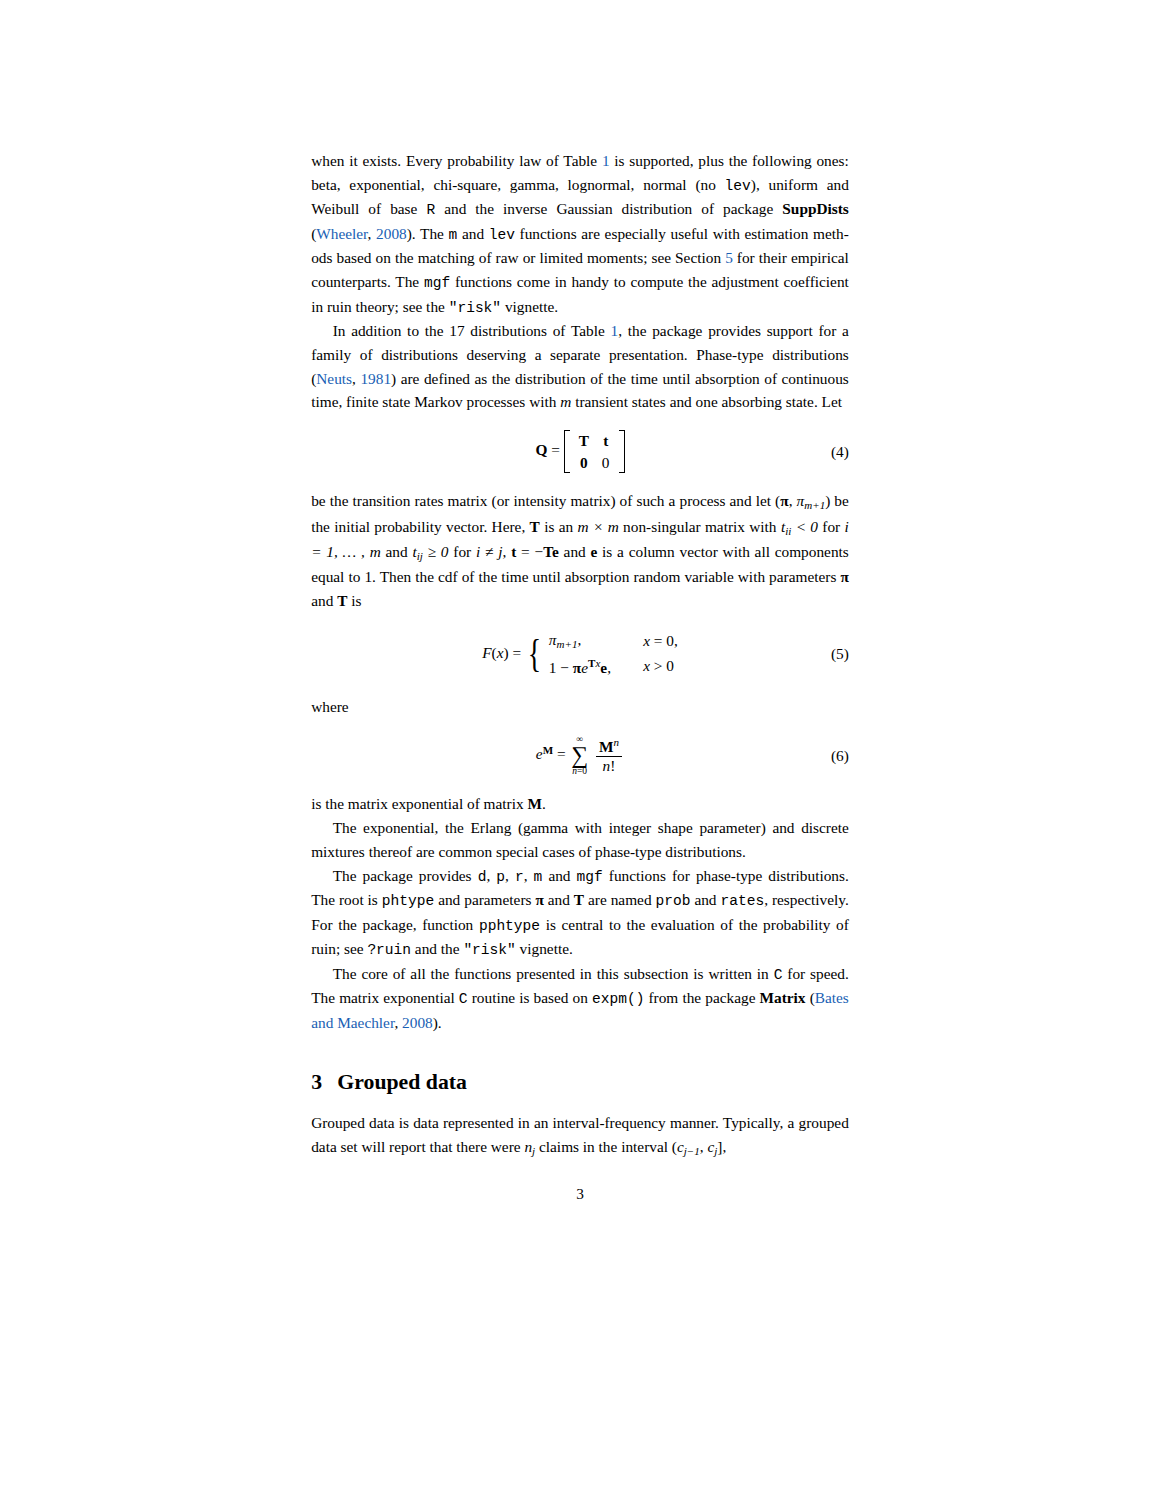when it exists. Every probability law of Table 1 is supported, plus the following ones: beta, exponential, chi-square, gamma, lognormal, normal (no lev), uniform and Weibull of base R and the inverse Gaussian distribution of package SuppDists (Wheeler, 2008). The m and lev functions are especially useful with estimation methods based on the matching of raw or limited moments; see Section 5 for their empirical counterparts. The mgf functions come in handy to compute the adjustment coefficient in ruin theory; see the "risk" vignette.
In addition to the 17 distributions of Table 1, the package provides support for a family of distributions deserving a separate presentation. Phase-type distributions (Neuts, 1981) are defined as the distribution of the time until absorption of continuous time, finite state Markov processes with m transient states and one absorbing state. Let
Q =
| T | t |
| 0 | 0 |
(4)
be the transition rates matrix (or intensity matrix) of such a process and let (π, πm+1) be the initial probability vector. Here, T is an m × m non-singular matrix with tii < 0 for i = 1, … , m and tij ≥ 0 for i ≠ j, t = −Te and e is a column vector with all components equal to 1. Then the cdf of the time until absorption random variable with parameters π and T is
F(x) = {
| π m+1 , | x = 0, |
| 1 − π e T x e , | x > 0 |
(5)
where
eM = ∞ ∑ n=0 Mn n!
(6)
is the matrix exponential of matrix M.
The exponential, the Erlang (gamma with integer shape parameter) and discrete mixtures thereof are common special cases of phase-type distributions.
The package provides d, p, r, m and mgf functions for phase-type distributions. The root is phtype and parameters π and T are named prob and rates, respectively. For the package, function pphtype is central to the evaluation of the probability of ruin; see ?ruin and the "risk" vignette.
The core of all the functions presented in this subsection is written in C for speed. The matrix exponential C routine is based on expm() from the package Matrix (Bates and Maechler, 2008).
3 Grouped data
Grouped data is data represented in an interval-frequency manner. Typically, a grouped data set will report that there were nj claims in the interval (cj−1, cj],
3